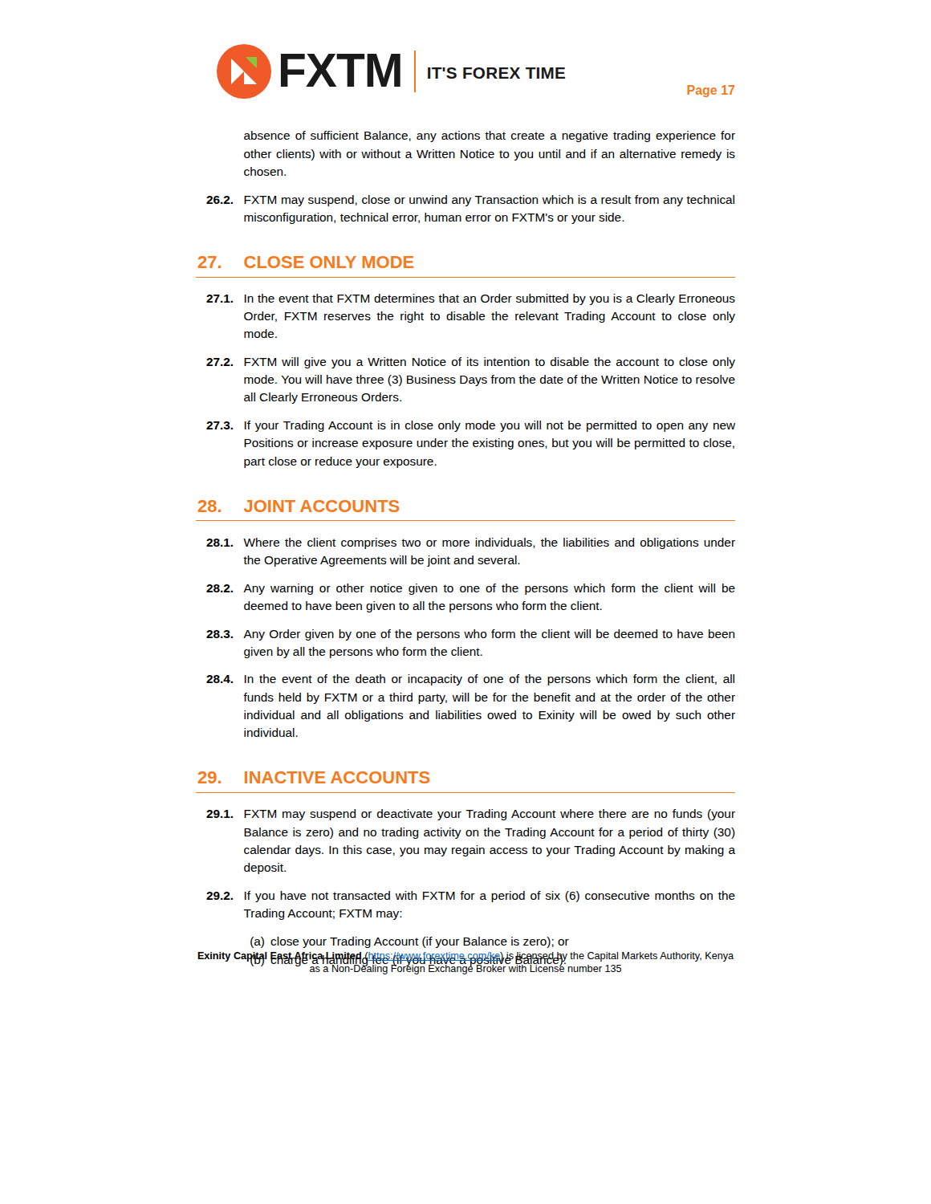FXTM
IT'S FOREX TIME
Page 17
absence of sufficient Balance, any actions that create a negative trading experience for other clients) with or without a Written Notice to you until and if an alternative remedy is chosen.
26.2.
FXTM may suspend, close or unwind any Transaction which is a result from any technical misconfiguration, technical error, human error on FXTM's or your side.
27.
CLOSE ONLY MODE
27.1.
In the event that FXTM determines that an Order submitted by you is a Clearly Erroneous Order, FXTM reserves the right to disable the relevant Trading Account to close only mode.
27.2.
FXTM will give you a Written Notice of its intention to disable the account to close only mode. You will have three (3) Business Days from the date of the Written Notice to resolve all Clearly Erroneous Orders.
27.3.
If your Trading Account is in close only mode you will not be permitted to open any new Positions or increase exposure under the existing ones, but you will be permitted to close, part close or reduce your exposure.
28.
JOINT ACCOUNTS
28.1.
Where the client comprises two or more individuals, the liabilities and obligations under the Operative Agreements will be joint and several.
28.2.
Any warning or other notice given to one of the persons which form the client will be deemed to have been given to all the persons who form the client.
28.3.
Any Order given by one of the persons who form the client will be deemed to have been given by all the persons who form the client.
28.4.
In the event of the death or incapacity of one of the persons which form the client, all funds held by FXTM or a third party, will be for the benefit and at the order of the other individual and all obligations and liabilities owed to Exinity will be owed by such other individual.
29.
INACTIVE ACCOUNTS
29.1.
FXTM may suspend or deactivate your Trading Account where there are no funds (your Balance is zero) and no trading activity on the Trading Account for a period of thirty (30) calendar days. In this case, you may regain access to your Trading Account by making a deposit.
29.2.
If you have not transacted with FXTM for a period of six (6) consecutive months on the Trading Account; FXTM may:
(a)
close your Trading Account (if your Balance is zero); or
(b)
charge a handling fee (if you have a positive Balance).
Exinity Capital East Africa Limited (https://www.forextime.com/ke) is licensed by the Capital Markets Authority, Kenya
as a Non-Dealing Foreign Exchange Broker with License number 135